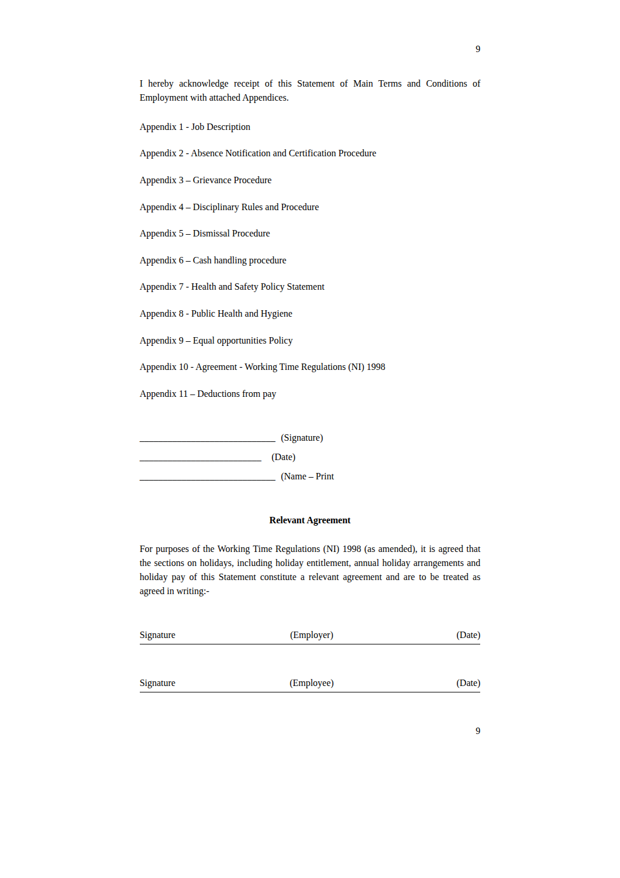9
I hereby acknowledge receipt of this Statement of Main Terms and Conditions of Employment with attached Appendices.
Appendix 1 - Job Description
Appendix 2 - Absence Notification and Certification Procedure
Appendix 3 – Grievance Procedure
Appendix 4 – Disciplinary Rules and Procedure
Appendix 5 – Dismissal Procedure
Appendix 6 – Cash handling procedure
Appendix 7 - Health and Safety Policy Statement
Appendix 8 - Public Health and Hygiene
Appendix 9 – Equal opportunities Policy
Appendix 10 - Agreement - Working Time Regulations (NI) 1998
Appendix 11 – Deductions from pay
_____________________________(Signature)
__________________________ (Date)
_____________________________(Name – Print
Relevant Agreement
For purposes of the Working Time Regulations (NI) 1998 (as amended), it is agreed that the sections on holidays, including holiday entitlement, annual holiday arrangements and holiday pay of this Statement constitute a relevant agreement and are to be treated as agreed in writing:-
| Signature | (Employer) | (Date) |
| Signature | (Employee) | (Date) |
9